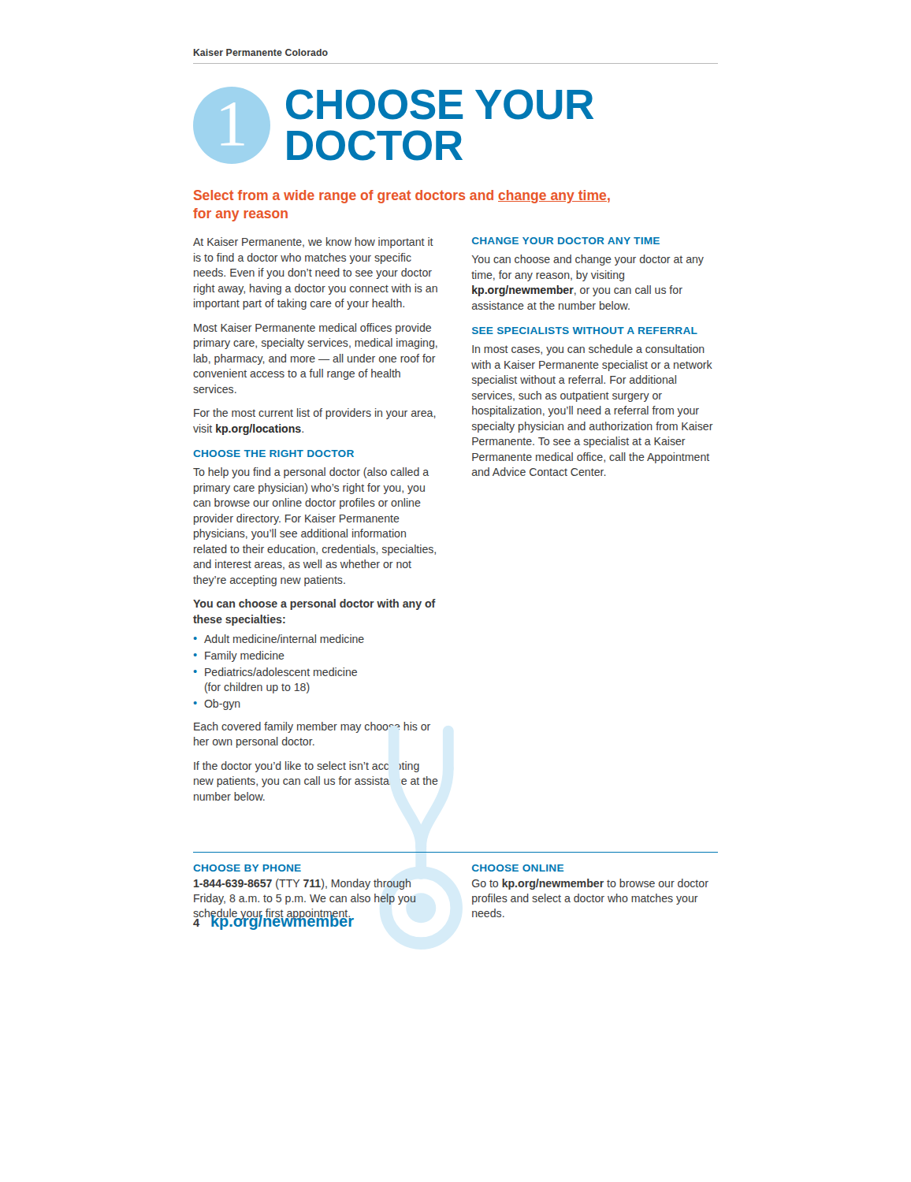Kaiser Permanente Colorado
1
Choose Your Doctor
Select from a wide range of great doctors and change any time,
for any reason
At Kaiser Permanente, we know how important it is to find a doctor who matches your specific needs. Even if you don’t need to see your doctor right away, having a doctor you connect with is an important part of taking care of your health.
Most Kaiser Permanente medical offices provide primary care, specialty services, medical imaging, lab, pharmacy, and more — all under one roof for convenient access to a full range of health services.
For the most current list of providers in your area, visit kp.org/locations.
Choose the right doctor
To help you find a personal doctor (also called a primary care physician) who’s right for you, you can browse our online doctor profiles or online provider directory. For Kaiser Permanente physicians, you’ll see additional information related to their education, credentials, specialties, and interest areas, as well as whether or not they’re accepting new patients.
You can choose a personal doctor with any of these specialties:
Adult medicine/internal medicine
Family medicine
Pediatrics/adolescent medicine
(for children up to 18)
Ob-gyn
Each covered family member may choose his or her own personal doctor.
If the doctor you’d like to select isn’t accepting new patients, you can call us for assistance at the number below.
Change your doctor any time
You can choose and change your doctor at any time, for any reason, by visiting kp.org/newmember, or you can call us for assistance at the number below.
See specialists without a referral
In most cases, you can schedule a consultation with a Kaiser Permanente specialist or a network specialist without a referral. For additional services, such as outpatient surgery or hospitalization, you’ll need a referral from your specialty physician and authorization from Kaiser Permanente. To see a specialist at a Kaiser Permanente medical office, call the Appointment and Advice Contact Center.
Choose by phone
1-844-639-8657 (TTY 711), Monday through Friday, 8 a.m. to 5 p.m. We can also help you schedule your first appointment.
Choose online
Go to kp.org/newmember to browse our doctor profiles and select a doctor who matches your needs.
4 kp.org/newmember